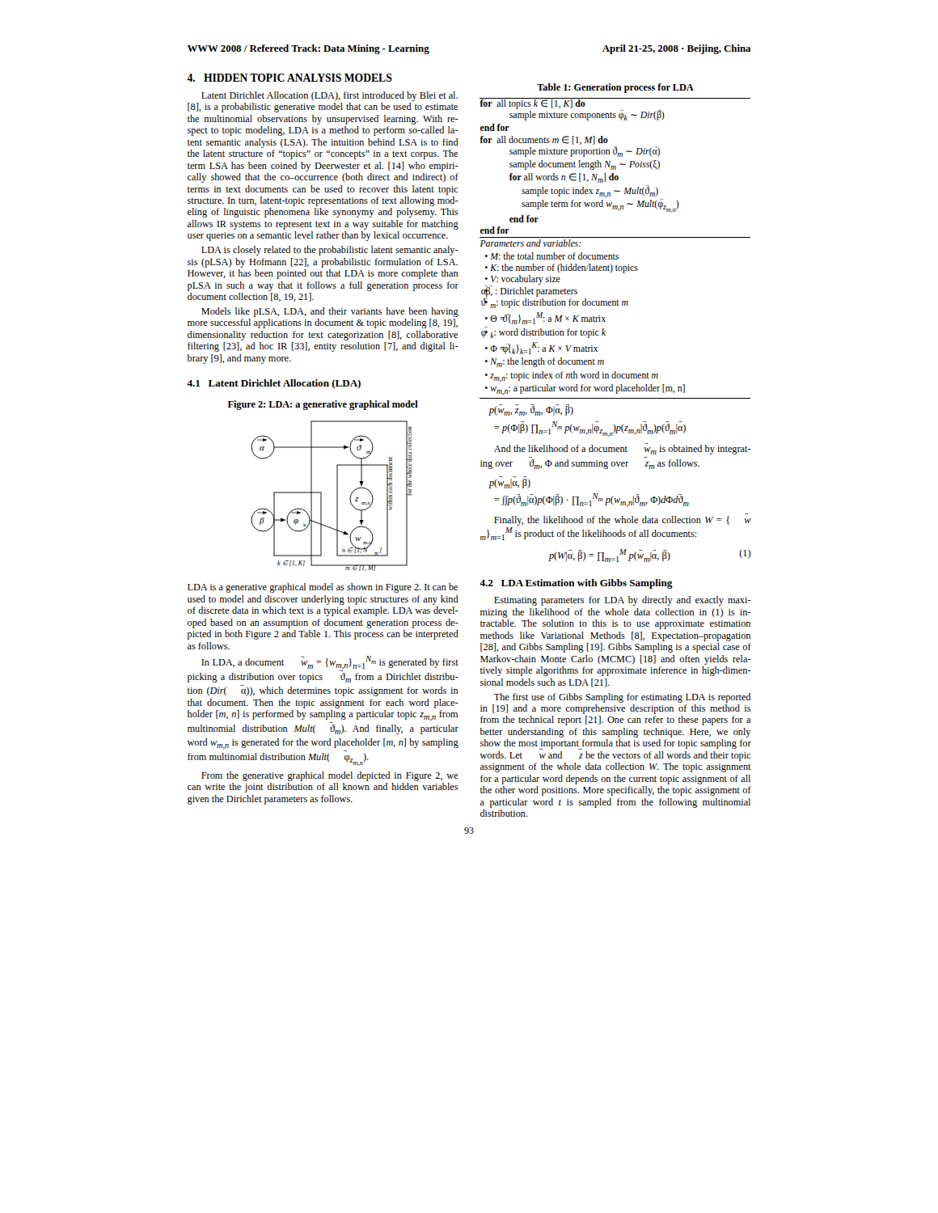WWW 2008 / Refereed Track: Data Mining - Learning
April 21-25, 2008 · Beijing, China
4. HIDDEN TOPIC ANALYSIS MODELS
Latent Dirichlet Allocation (LDA), first introduced by Blei et al. [8], is a probabilistic generative model that can be used to estimate the multinomial observations by unsupervised learning. With respect to topic modeling, LDA is a method to perform so-called latent semantic analysis (LSA). The intuition behind LSA is to find the latent structure of “topics” or “concepts” in a text corpus. The term LSA has been coined by Deerwester et al. [14] who empirically showed that the co–occurrence (both direct and indirect) of terms in text documents can be used to recover this latent topic structure. In turn, latent-topic representations of text allowing modeling of linguistic phenomena like synonymy and polysemy. This allows IR systems to represent text in a way suitable for matching user queries on a semantic level rather than by lexical occurrence.
LDA is closely related to the probabilistic latent semantic analysis (pLSA) by Hofmann [22], a probabilistic formulation of LSA. However, it has been pointed out that LDA is more complete than pLSA in such a way that it follows a full generation process for document collection [8, 19, 21].
Models like pLSA, LDA, and their variants have been having more successful applications in document & topic modeling [8, 19], dimensionality reduction for text categorization [8], collaborative filtering [23], ad hoc IR [33], entity resolution [7], and digital library [9], and many more.
4.1 Latent Dirichlet Allocation (LDA)
Figure 2: LDA: a generative graphical model
α ϑ m z m,n β φ k w m,n k ∈ [1, K] n ∈ [1, N m ] m ∈ [1, M] for the whole data collection within each document
LDA is a generative graphical model as shown in Figure 2. It can be used to model and discover underlying topic structures of any kind of discrete data in which text is a typical example. LDA was developed based on an assumption of document generation process depicted in both Figure 2 and Table 1. This process can be interpreted as follows.
In LDA, a document wm = {wm,n}n=1Nm is generated by first picking a distribution over topics ϑm from a Dirichlet distribution (Dir(α)), which determines topic assignment for words in that document. Then the topic assignment for each word placeholder [m, n] is performed by sampling a particular topic zm,n from multinomial distribution Mult(ϑm). And finally, a particular word wm,n is generated for the word placeholder [m, n] by sampling from multinomial distribution Mult(φzm,n).
From the generative graphical model depicted in Figure 2, we can write the joint distribution of all known and hidden variables given the Dirichlet parameters as follows.
Table 1: Generation process for LDA
| for | all topics k ∈ [1, K ] do |
| | sample mixture components φ k ∼ Dir ( β ) |
| end for |
| for | all documents m ∈ [1, M ] do |
| | sample mixture proportion ϑ m ∼ Dir ( α ) |
| | sample document length N m ∼ Poiss (ξ) |
| | for all words n ∈ [1, N m ] do |
| | sample topic index z m,n ∼ Mult ( ϑ m ) |
| | sample term for word w m,n ∼ Mult ( φ z m,n ) |
| | end for |
| end for |
| Parameters and variables: |
| M : the total number of documents K : the number of (hidden/latent) topics V : vocabulary size α , β : Dirichlet parameters ϑ m : topic distribution for document m Θ = { ϑ m } m =1 M : a M × K matrix φ k : word distribution for topic k Φ = { φ k } k =1 K : a K × V matrix N m : the length of document m z m,n : topic index of n th word in document m w m,n : a particular word for word placeholder [m, n] |
p(wm, zm, ϑm, Φ|α, β)
= p(Φ|β) ∏n=1Nm p(wm,n|φzm,n)p(zm,n|ϑm)p(ϑm|α)
And the likelihood of a document wm is obtained by integrating over ϑm, Φ and summing over zm as follows.
p(wm|α, β)
= ∫∫p(ϑm|α)p(Φ|β) · ∏n=1Nm p(wm,n|ϑm, Φ)d Φdϑm
Finally, the likelihood of the whole data collection W = {wm}m=1M is product of the likelihoods of all documents:
p(W|α, β) = ∏m=1M p(wm|α, β) (1)
4.2 LDA Estimation with Gibbs Sampling
Estimating parameters for LDA by directly and exactly maximizing the likelihood of the whole data collection in (1) is intractable. The solution to this is to use approximate estimation methods like Variational Methods [8], Expectation–propagation [28], and Gibbs Sampling [19]. Gibbs Sampling is a special case of Markov-chain Monte Carlo (MCMC) [18] and often yields relatively simple algorithms for approximate inference in high-dimensional models such as LDA [21].
The first use of Gibbs Sampling for estimating LDA is reported in [19] and a more comprehensive description of this method is from the technical report [21]. One can refer to these papers for a better understanding of this sampling technique. Here, we only show the most important formula that is used for topic sampling for words. Let w and z be the vectors of all words and their topic assignment of the whole data collection W. The topic assignment for a particular word depends on the current topic assignment of all the other word positions. More specifically, the topic assignment of a particular word t is sampled from the following multinomial distribution.
93